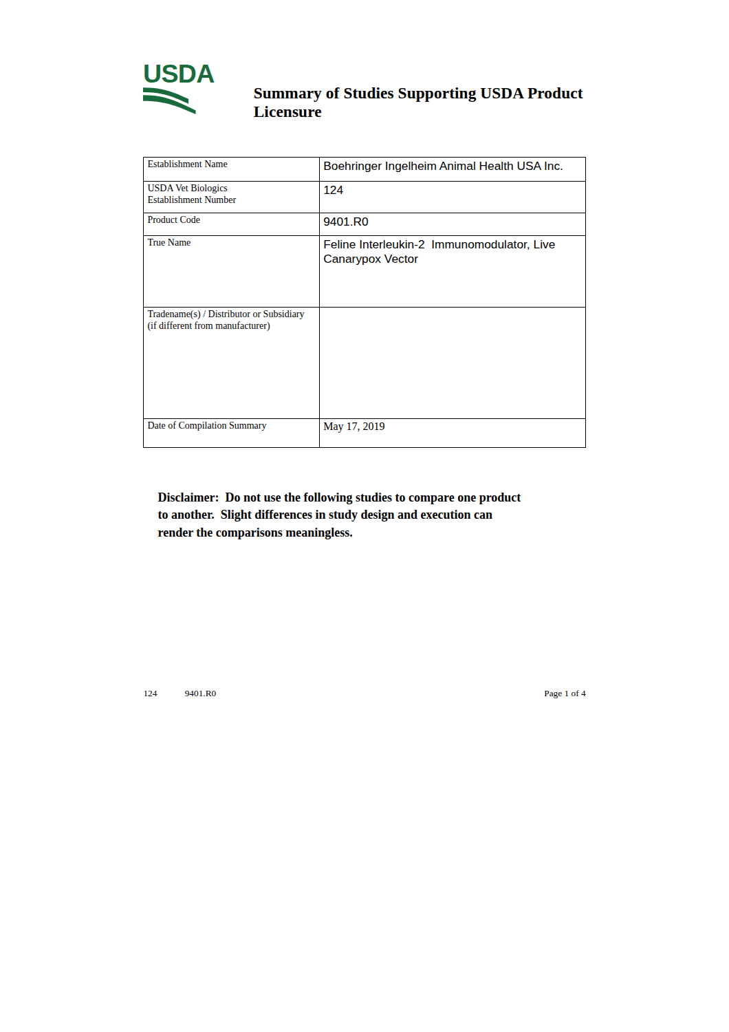USDA
Summary of Studies Supporting USDA Product Licensure
| Establishment Name | Boehringer Ingelheim Animal Health USA Inc. |
| USDA Vet Biologics Establishment Number | 124 |
| Product Code | 9401.R0 |
| True Name | Feline Interleukin-2 Immunomodulator, Live Canarypox Vector |
| Tradename(s) / Distributor or Subsidiary (if different from manufacturer) | |
| Date of Compilation Summary | May 17, 2019 |
Disclaimer: Do not use the following studies to compare one product to another. Slight differences in study design and execution can render the comparisons meaningless.
1249401.R0
Page 1 of 4